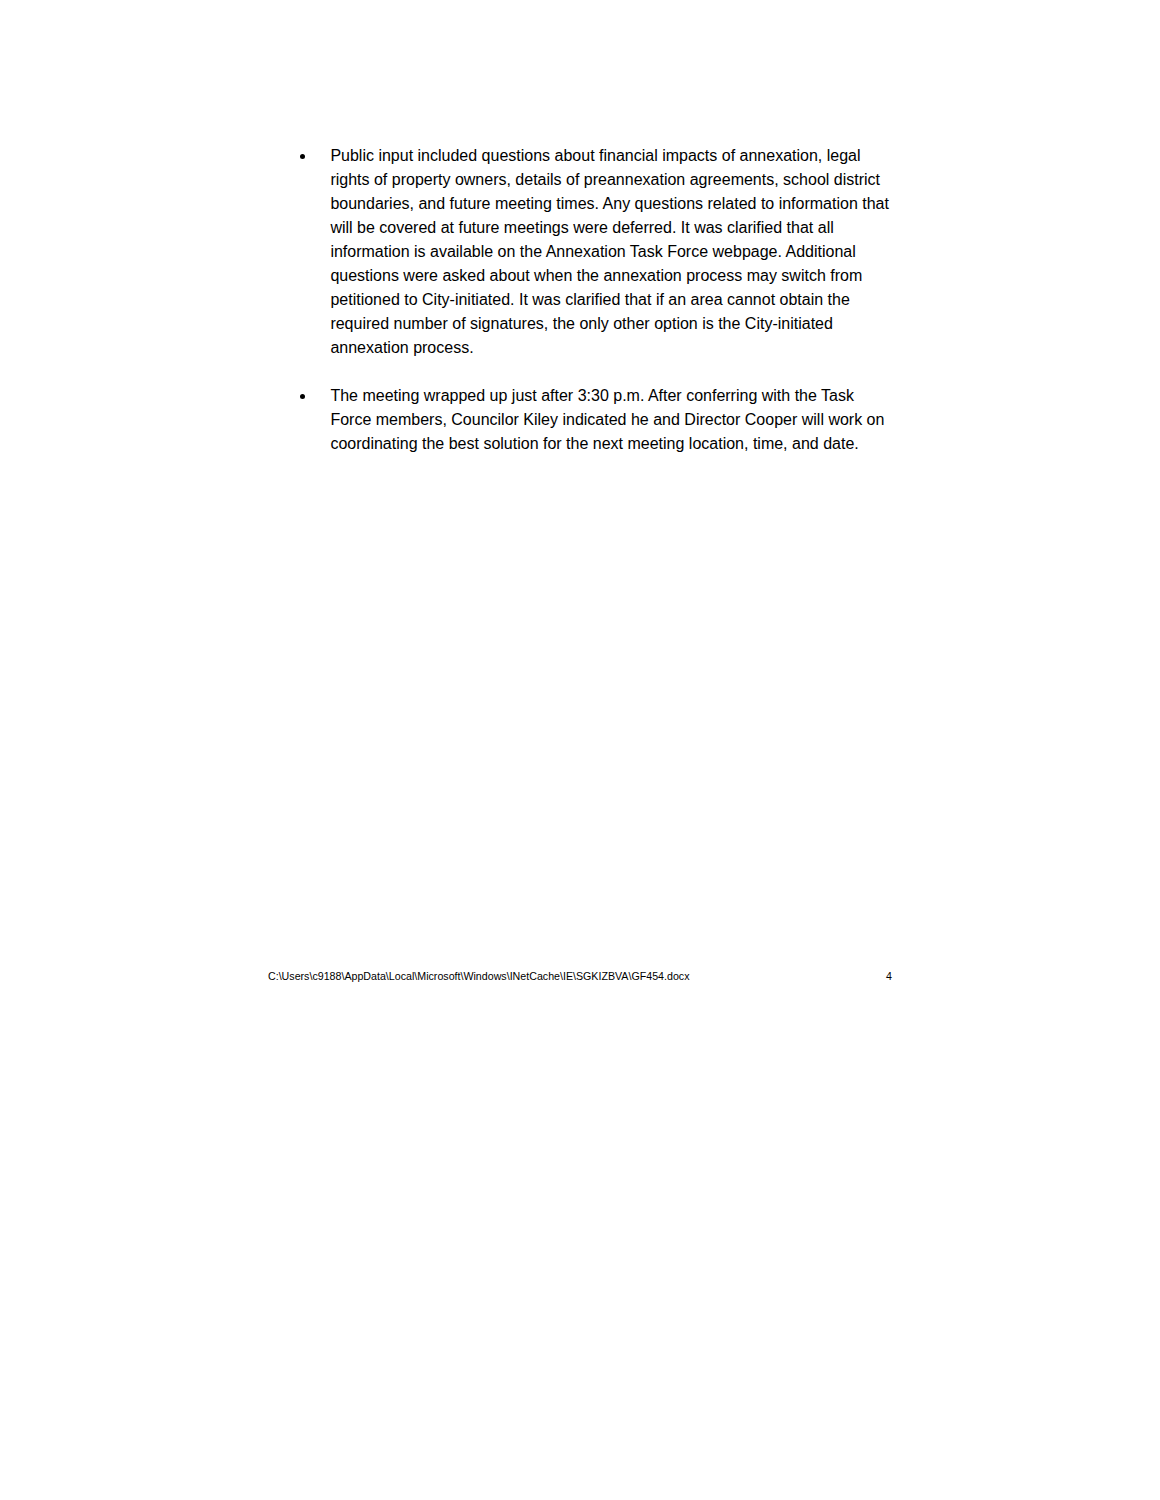Public input included questions about financial impacts of annexation, legal rights of property owners, details of preannexation agreements, school district boundaries, and future meeting times. Any questions related to information that will be covered at future meetings were deferred. It was clarified that all information is available on the Annexation Task Force webpage. Additional questions were asked about when the annexation process may switch from petitioned to City-initiated. It was clarified that if an area cannot obtain the required number of signatures, the only other option is the City-initiated annexation process.
The meeting wrapped up just after 3:30 p.m. After conferring with the Task Force members, Councilor Kiley indicated he and Director Cooper will work on coordinating the best solution for the next meeting location, time, and date.
C:\Users\c9188\AppData\Local\Microsoft\Windows\INetCache\IE\SGKIZBVA\GF454.docx 4